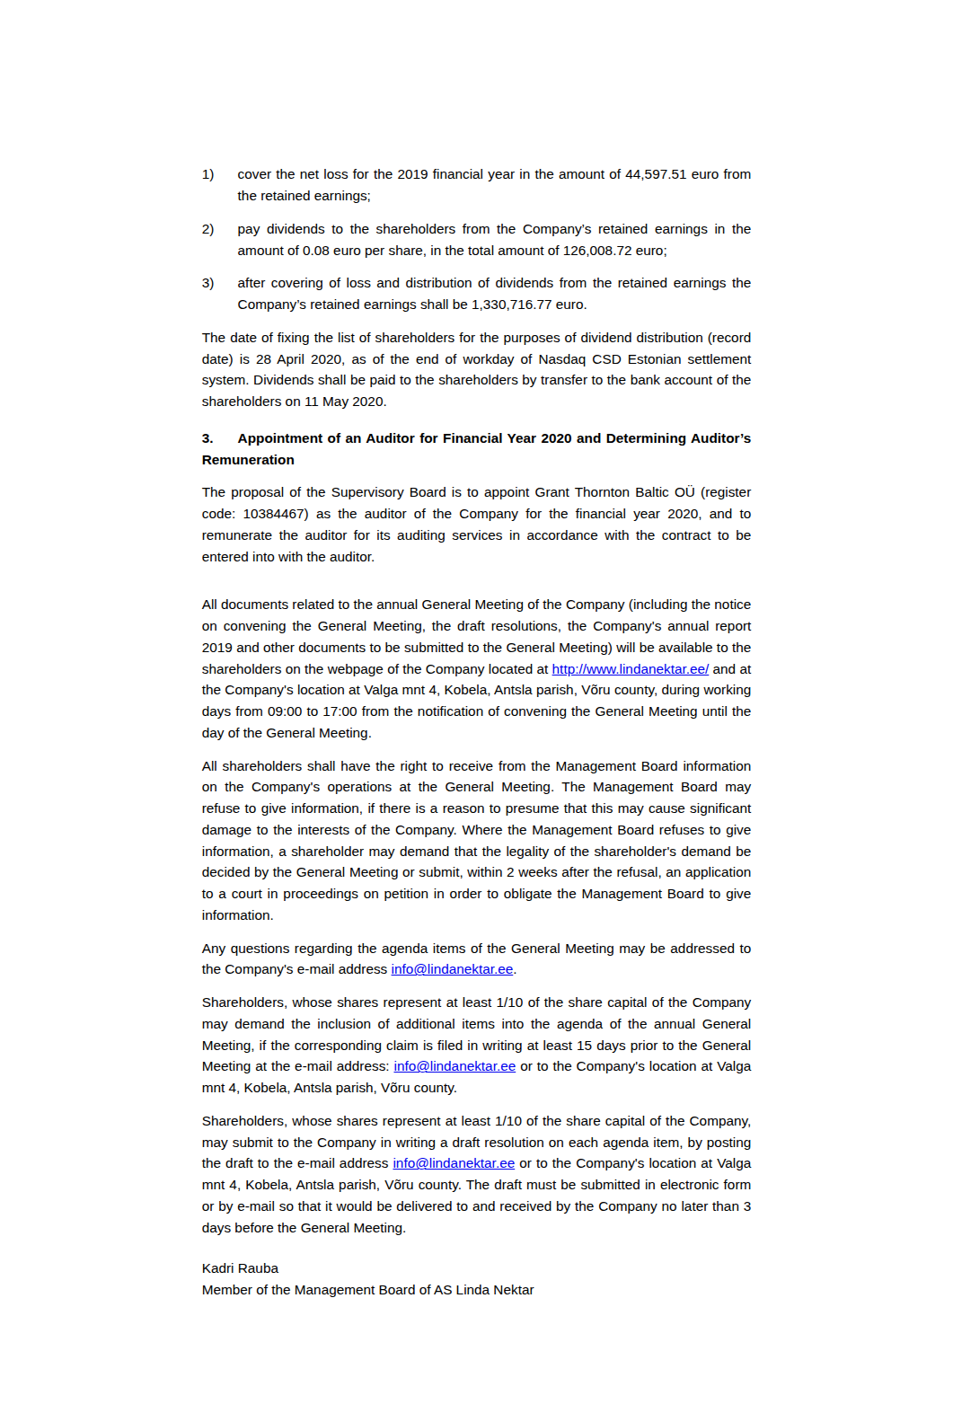1) cover the net loss for the 2019 financial year in the amount of 44,597.51 euro from the retained earnings;
2) pay dividends to the shareholders from the Company’s retained earnings in the amount of 0.08 euro per share, in the total amount of 126,008.72 euro;
3) after covering of loss and distribution of dividends from the retained earnings the Company’s retained earnings shall be 1,330,716.77 euro.
The date of fixing the list of shareholders for the purposes of dividend distribution (record date) is 28 April 2020, as of the end of workday of Nasdaq CSD Estonian settlement system. Dividends shall be paid to the shareholders by transfer to the bank account of the shareholders on 11 May 2020.
3. Appointment of an Auditor for Financial Year 2020 and Determining Auditor’s Remuneration
The proposal of the Supervisory Board is to appoint Grant Thornton Baltic OÜ (register code: 10384467) as the auditor of the Company for the financial year 2020, and to remunerate the auditor for its auditing services in accordance with the contract to be entered into with the auditor.
All documents related to the annual General Meeting of the Company (including the notice on convening the General Meeting, the draft resolutions, the Company's annual report 2019 and other documents to be submitted to the General Meeting) will be available to the shareholders on the webpage of the Company located at http://www.lindanektar.ee/ and at the Company's location at Valga mnt 4, Kobela, Antsla parish, Võru county, during working days from 09:00 to 17:00 from the notification of convening the General Meeting until the day of the General Meeting.
All shareholders shall have the right to receive from the Management Board information on the Company's operations at the General Meeting. The Management Board may refuse to give information, if there is a reason to presume that this may cause significant damage to the interests of the Company. Where the Management Board refuses to give information, a shareholder may demand that the legality of the shareholder's demand be decided by the General Meeting or submit, within 2 weeks after the refusal, an application to a court in proceedings on petition in order to obligate the Management Board to give information.
Any questions regarding the agenda items of the General Meeting may be addressed to the Company's e-mail address info@lindanektar.ee.
Shareholders, whose shares represent at least 1/10 of the share capital of the Company may demand the inclusion of additional items into the agenda of the annual General Meeting, if the corresponding claim is filed in writing at least 15 days prior to the General Meeting at the e-mail address: info@lindanektar.ee or to the Company's location at Valga mnt 4, Kobela, Antsla parish, Võru county.
Shareholders, whose shares represent at least 1/10 of the share capital of the Company, may submit to the Company in writing a draft resolution on each agenda item, by posting the draft to the e-mail address info@lindanektar.ee or to the Company's location at Valga mnt 4, Kobela, Antsla parish, Võru county. The draft must be submitted in electronic form or by e-mail so that it would be delivered to and received by the Company no later than 3 days before the General Meeting.
Kadri Rauba
Member of the Management Board of AS Linda Nektar